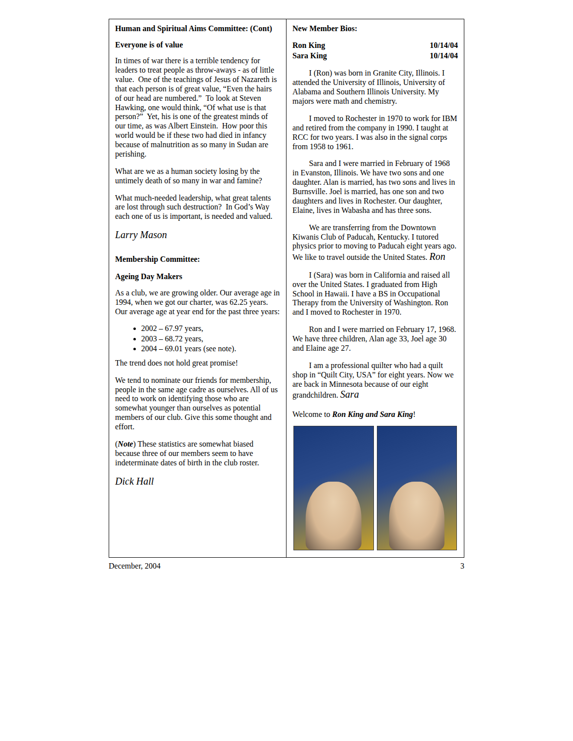Human and Spiritual Aims Committee: (Cont)
Everyone is of value
In times of war there is a terrible tendency for leaders to treat people as throw-aways - as of little value. One of the teachings of Jesus of Nazareth is that each person is of great value, “Even the hairs of our head are numbered.” To look at Steven Hawking, one would think, “Of what use is that person?” Yet, his is one of the greatest minds of our time, as was Albert Einstein. How poor this world would be if these two had died in infancy because of malnutrition as so many in Sudan are perishing.
What are we as a human society losing by the untimely death of so many in war and famine?
What much-needed leadership, what great talents are lost through such destruction? In God’s Way each one of us is important, is needed and valued.
Larry Mason
Membership Committee:
Ageing Day Makers
As a club, we are growing older. Our average age in 1994, when we got our charter, was 62.25 years. Our average age at year end for the past three years:
2002 – 67.97 years,
2003 – 68.72 years,
2004 – 69.01 years (see note).
The trend does not hold great promise!
We tend to nominate our friends for membership, people in the same age cadre as ourselves. All of us need to work on identifying those who are somewhat younger than ourselves as potential members of our club. Give this some thought and effort.
(Note) These statistics are somewhat biased because three of our members seem to have indeterminate dates of birth in the club roster.
Dick Hall
New Member Bios:
Ron King 10/14/04
Sara King 10/14/04
I (Ron) was born in Granite City, Illinois. I attended the University of Illinois, University of Alabama and Southern Illinois University. My majors were math and chemistry.
I moved to Rochester in 1970 to work for IBM and retired from the company in 1990. I taught at RCC for two years. I was also in the signal corps from 1958 to 1961.
Sara and I were married in February of 1968 in Evanston, Illinois. We have two sons and one daughter. Alan is married, has two sons and lives in Burnsville. Joel is married, has one son and two daughters and lives in Rochester. Our daughter, Elaine, lives in Wabasha and has three sons.
We are transferring from the Downtown Kiwanis Club of Paducah, Kentucky. I tutored physics prior to moving to Paducah eight years ago. We like to travel outside the United States. Ron
I (Sara) was born in California and raised all over the United States. I graduated from High School in Hawaii. I have a BS in Occupational Therapy from the University of Washington. Ron and I moved to Rochester in 1970.
Ron and I were married on February 17, 1968. We have three children, Alan age 33, Joel age 30 and Elaine age 27.
I am a professional quilter who had a quilt shop in “Quilt City, USA” for eight years. Now we are back in Minnesota because of our eight grandchildren. Sara
Welcome to Ron King and Sara King!
December, 2004 3